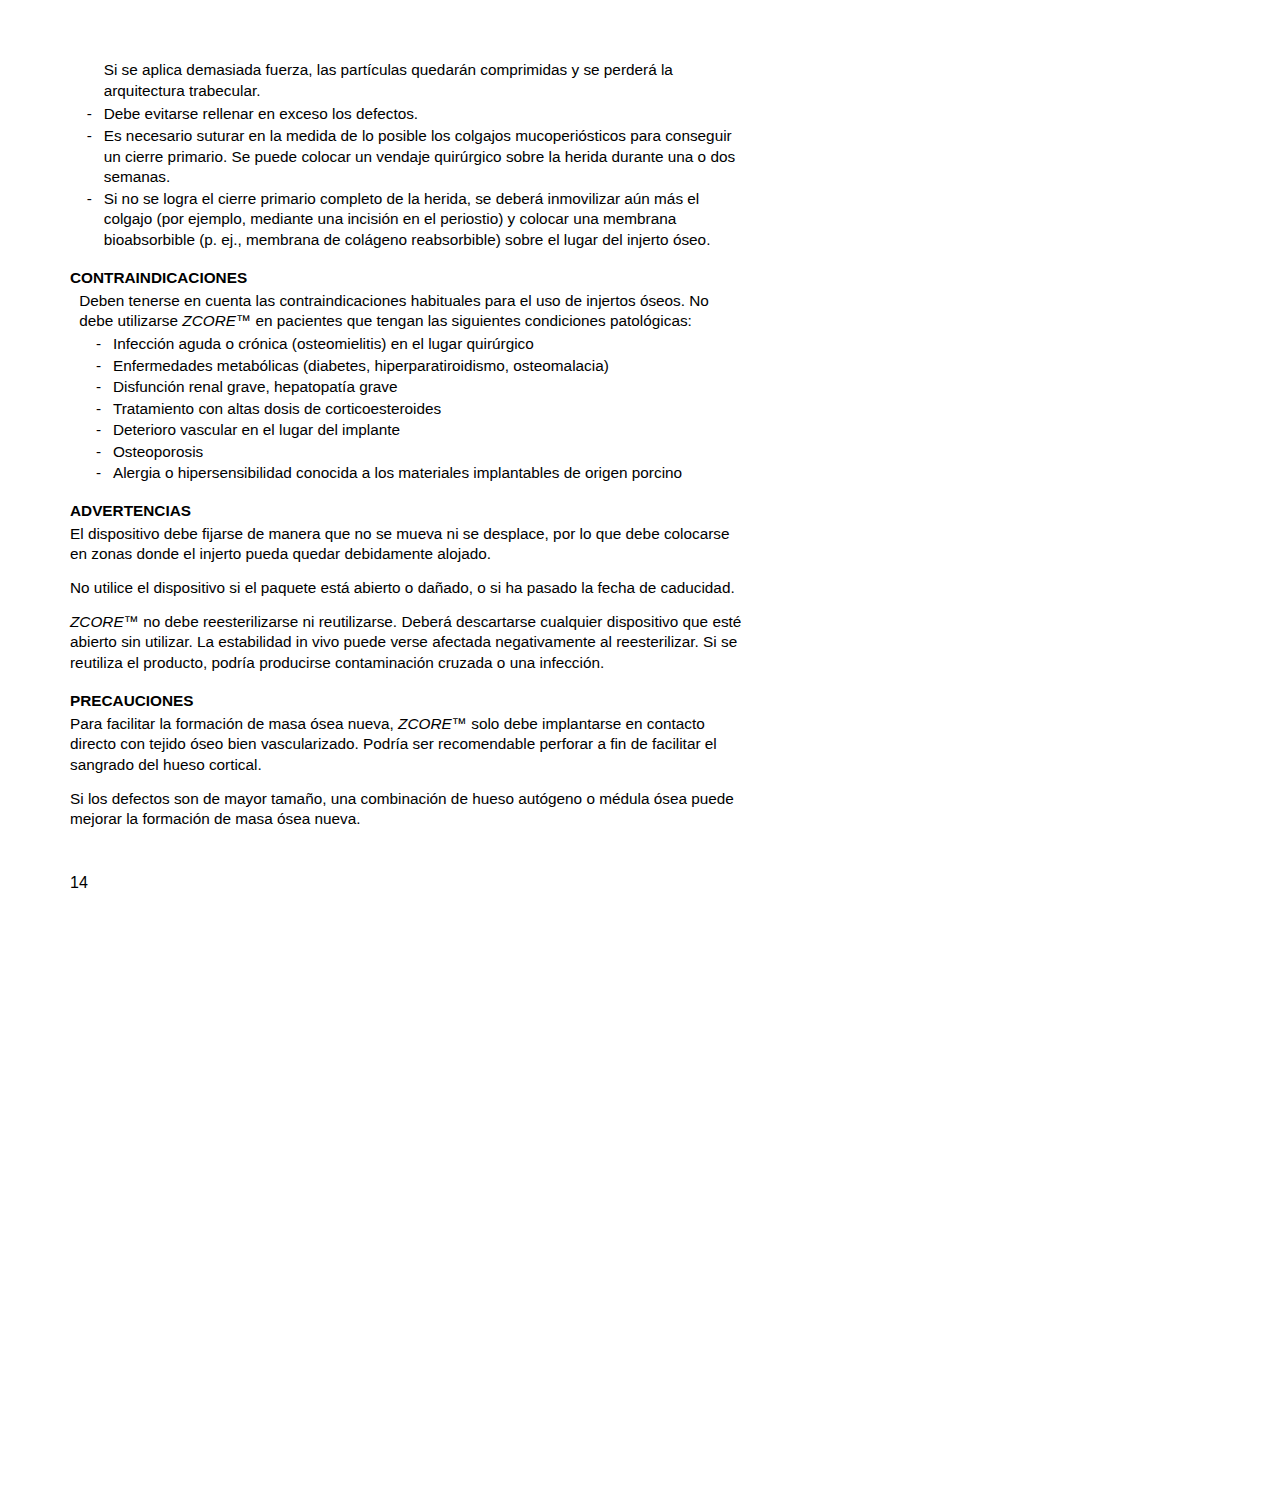Si se aplica demasiada fuerza, las partículas quedarán comprimidas y se perderá la arquitectura trabecular.
Debe evitarse rellenar en exceso los defectos.
Es necesario suturar en la medida de lo posible los colgajos mucoperiósticos para conseguir un cierre primario. Se puede colocar un vendaje quirúrgico sobre la herida durante una o dos semanas.
Si no se logra el cierre primario completo de la herida, se deberá inmovilizar aún más el colgajo (por ejemplo, mediante una incisión en el periostio) y colocar una membrana bioabsorbible (p. ej., membrana de colágeno reabsorbible) sobre el lugar del injerto óseo.
CONTRAINDICACIONES
Deben tenerse en cuenta las contraindicaciones habituales para el uso de injertos óseos. No debe utilizarse ZCORE™ en pacientes que tengan las siguientes condiciones patológicas:
Infección aguda o crónica (osteomielitis) en el lugar quirúrgico
Enfermedades metabólicas (diabetes, hiperparatiroidismo, osteomalacia)
Disfunción renal grave, hepatopatía grave
Tratamiento con altas dosis de corticoesteroides
Deterioro vascular en el lugar del implante
Osteoporosis
Alergia o hipersensibilidad conocida a los materiales implantables de origen porcino
ADVERTENCIAS
El dispositivo debe fijarse de manera que no se mueva ni se desplace, por lo que debe colocarse en zonas donde el injerto pueda quedar debidamente alojado.
No utilice el dispositivo si el paquete está abierto o dañado, o si ha pasado la fecha de caducidad.
ZCORE™ no debe reesterilizarse ni reutilizarse. Deberá descartarse cualquier dispositivo que esté abierto sin utilizar. La estabilidad in vivo puede verse afectada negativamente al reesterilizar. Si se reutiliza el producto, podría producirse contaminación cruzada o una infección.
PRECAUCIONES
Para facilitar la formación de masa ósea nueva, ZCORE™ solo debe implantarse en contacto directo con tejido óseo bien vascularizado. Podría ser recomendable perforar a fin de facilitar el sangrado del hueso cortical.
Si los defectos son de mayor tamaño, una combinación de hueso autógeno o médula ósea puede mejorar la formación de masa ósea nueva.
14